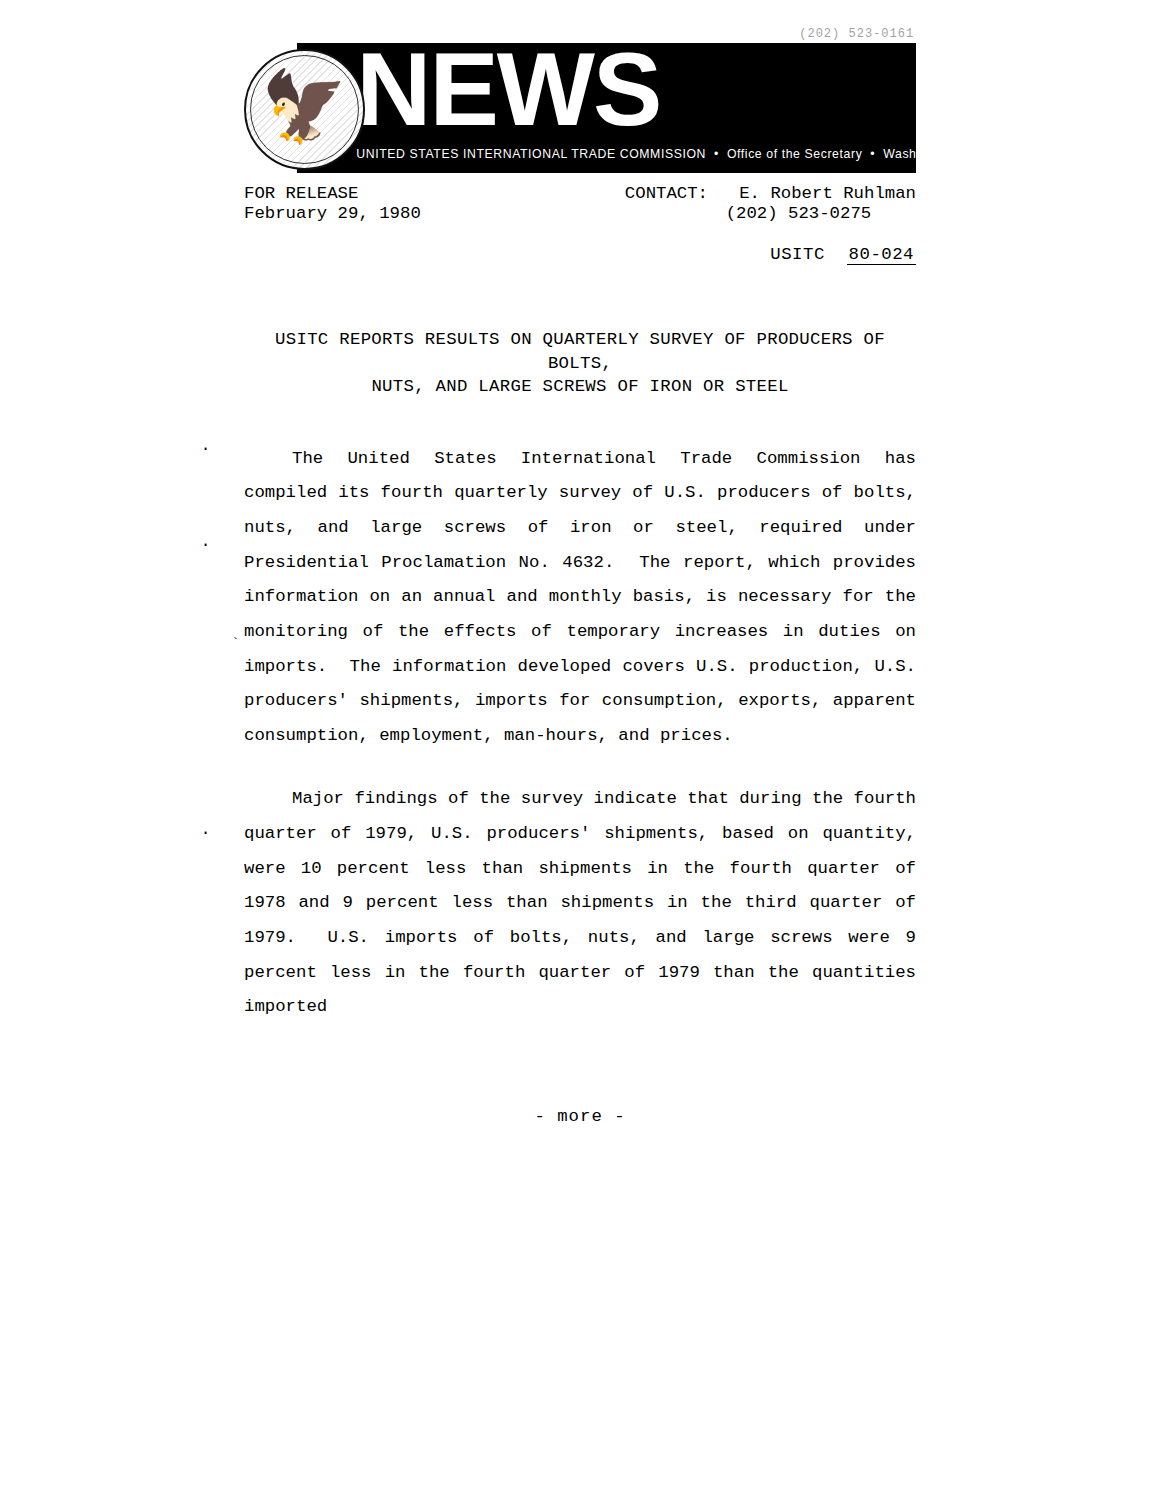NEWS
UNITED STATES INTERNATIONAL TRADE COMMISSION • Office of the Secretary • Washington, D.C. 20436
(202) 523-0161
🦅
FOR RELEASE
February 29, 1980
CONTACT: E. Robert Ruhlman
(202) 523-0275
USITC 80-024
USITC REPORTS RESULTS ON QUARTERLY SURVEY OF PRODUCERS OF BOLTS,
NUTS, AND LARGE SCREWS OF IRON OR STEEL
The United States International Trade Commission has compiled its fourth quarterly survey of U.S. producers of bolts, nuts, and large screws of iron or steel, required under Presidential Proclamation No. 4632. The report, which provides information on an annual and monthly basis, is necessary for the monitoring of the effects of temporary increases in duties on imports. The information developed covers U.S. production, U.S. producers' shipments, imports for consumption, exports, apparent consumption, employment, man-hours, and prices.
Major findings of the survey indicate that during the fourth quarter of 1979, U.S. producers' shipments, based on quantity, were 10 percent less than shipments in the fourth quarter of 1978 and 9 percent less than shipments in the third quarter of 1979. U.S. imports of bolts, nuts, and large screws were 9 percent less in the fourth quarter of 1979 than the quantities imported
- more -
.
.
.
`